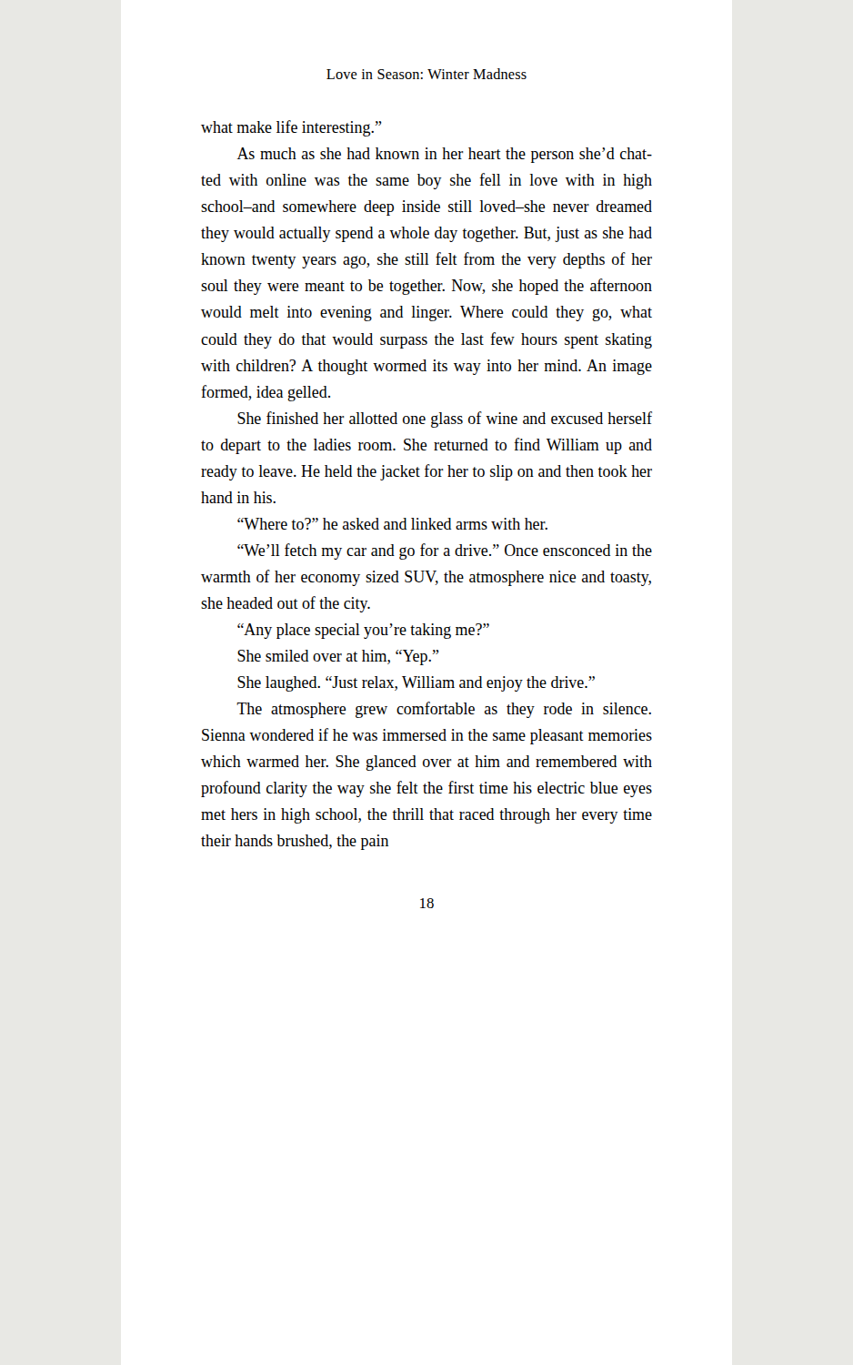Love in Season: Winter Madness
what make life interesting.”
As much as she had known in her heart the person she’d chatted with online was the same boy she fell in love with in high school–and somewhere deep inside still loved–she never dreamed they would actually spend a whole day together. But, just as she had known twenty years ago, she still felt from the very depths of her soul they were meant to be together. Now, she hoped the afternoon would melt into evening and linger. Where could they go, what could they do that would surpass the last few hours spent skating with children? A thought wormed its way into her mind. An image formed, idea gelled.
She finished her allotted one glass of wine and excused herself to depart to the ladies room. She returned to find William up and ready to leave. He held the jacket for her to slip on and then took her hand in his.
“Where to?” he asked and linked arms with her.
“We’ll fetch my car and go for a drive.” Once ensconced in the warmth of her economy sized SUV, the atmosphere nice and toasty, she headed out of the city.
“Any place special you’re taking me?”
She smiled over at him, “Yep.”
She laughed. “Just relax, William and enjoy the drive.”
The atmosphere grew comfortable as they rode in silence. Sienna wondered if he was immersed in the same pleasant memories which warmed her. She glanced over at him and remembered with profound clarity the way she felt the first time his electric blue eyes met hers in high school, the thrill that raced through her every time their hands brushed, the pain
18